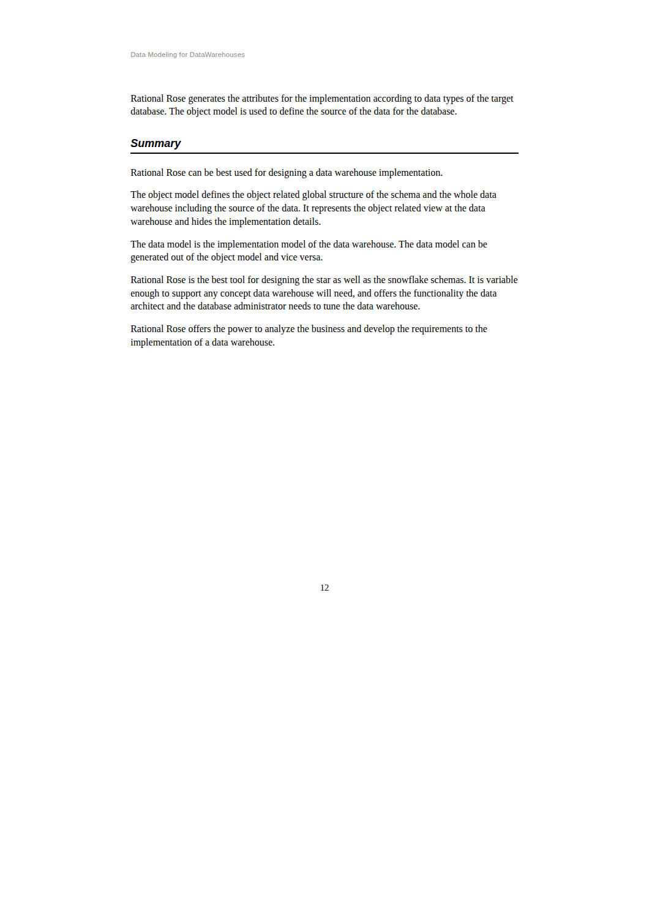Data Modeling for DataWarehouses
Rational Rose generates the attributes for the implementation according to data types of the target database. The object model is used to define the source of the data for the database.
Summary
Rational Rose can be best used for designing a data warehouse implementation.
The object model defines the object related global structure of the schema and the whole data warehouse including the source of the data. It represents the object related view at the data warehouse and hides the implementation details.
The data model is the implementation model of the data warehouse. The data model can be generated out of the object model and vice versa.
Rational Rose is the best tool for designing the star as well as the snowflake schemas. It is variable enough to support any concept data warehouse will need, and offers the functionality the data architect and the database administrator needs to tune the data warehouse.
Rational Rose offers the power to analyze the business and develop the requirements to the implementation of a data warehouse.
12